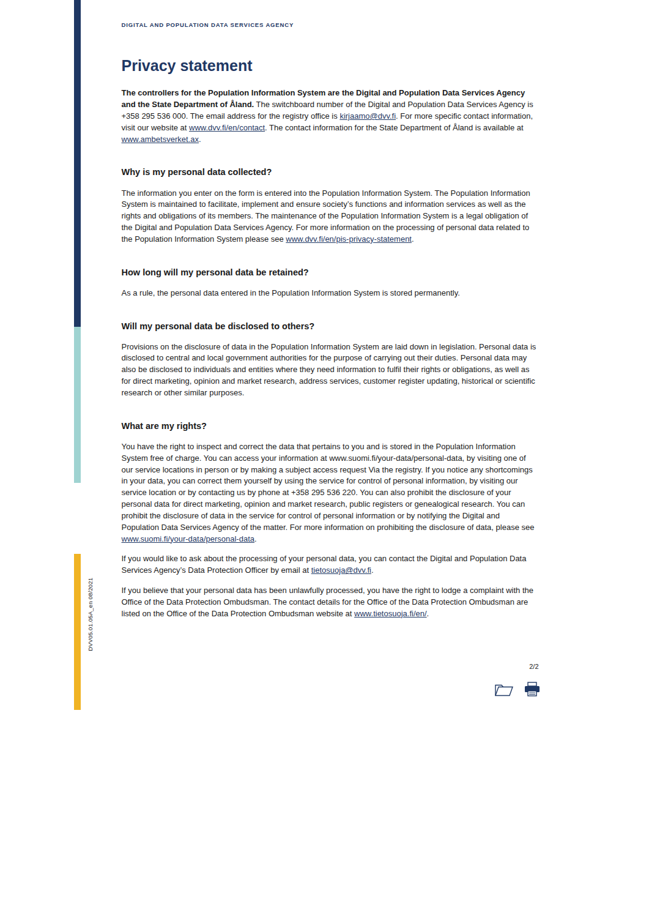Digital and Population Data Services Agency
Privacy statement
The controllers for the Population Information System are the Digital and Population Data Services Agency and the State Department of Åland. The switchboard number of the Digital and Population Data Services Agency is +358 295 536 000. The email address for the registry office is kirjaamo@dvv.fi. For more specific contact information, visit our website at www.dvv.fi/en/contact. The contact information for the State Department of Åland is available at www.ambetsverket.ax.
Why is my personal data collected?
The information you enter on the form is entered into the Population Information System. The Population Information System is maintained to facilitate, implement and ensure society’s functions and information services as well as the rights and obligations of its members. The maintenance of the Population Information System is a legal obligation of the Digital and Population Data Services Agency. For more information on the processing of personal data related to the Population Information System please see www.dvv.fi/en/pis-privacy-statement.
How long will my personal data be retained?
As a rule, the personal data entered in the Population Information System is stored permanently.
Will my personal data be disclosed to others?
Provisions on the disclosure of data in the Population Information System are laid down in legislation. Personal data is disclosed to central and local government authorities for the purpose of carrying out their duties. Personal data may also be disclosed to individuals and entities where they need information to fulfil their rights or obligations, as well as for direct marketing, opinion and market research, address services, customer register updating, historical or scientific research or other similar purposes.
What are my rights?
You have the right to inspect and correct the data that pertains to you and is stored in the Population Information System free of charge. You can access your information at www.suomi.fi/your-data/personal-data, by visiting one of our service locations in person or by making a subject access request Via the registry. If you notice any shortcomings in your data, you can correct them yourself by using the service for control of personal information, by visiting our service location or by contacting us by phone at +358 295 536 220. You can also prohibit the disclosure of your personal data for direct marketing, opinion and market research, public registers or genealogical research. You can prohibit the disclosure of data in the service for control of personal information or by notifying the Digital and Population Data Services Agency of the matter. For more information on prohibiting the disclosure of data, please see www.suomi.fi/your-data/personal-data.
If you would like to ask about the processing of your personal data, you can contact the Digital and Population Data Services Agency’s Data Protection Officer by email at tietosuoja@dvv.fi.
If you believe that your personal data has been unlawfully processed, you have the right to lodge a complaint with the Office of the Data Protection Ombudsman. The contact details for the Office of the Data Protection Ombudsman are listed on the Office of the Data Protection Ombudsman website at www.tietosuoja.fi/en/.
DVV05.01.05A_en 08/2021
2/2